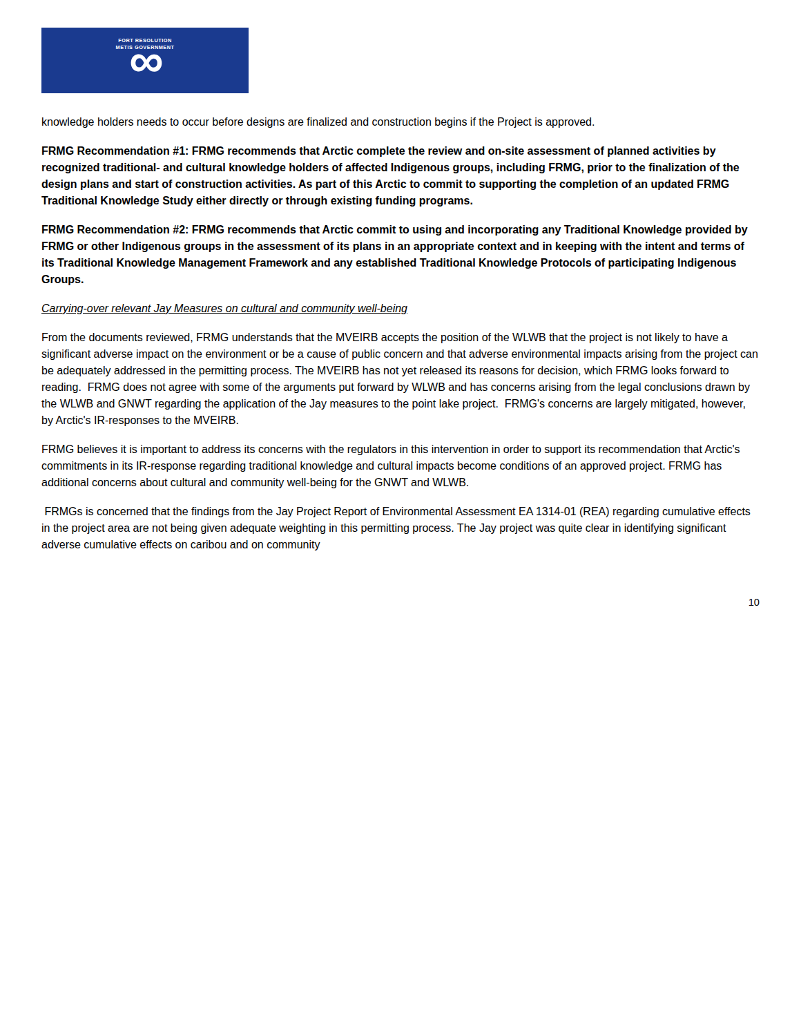FORT RESOLUTION
METIS GOVERNMENT
∞
knowledge holders needs to occur before designs are finalized and construction begins if the Project is approved.
FRMG Recommendation #1: FRMG recommends that Arctic complete the review and on-site assessment of planned activities by recognized traditional- and cultural knowledge holders of affected Indigenous groups, including FRMG, prior to the finalization of the design plans and start of construction activities. As part of this Arctic to commit to supporting the completion of an updated FRMG Traditional Knowledge Study either directly or through existing funding programs.
FRMG Recommendation #2: FRMG recommends that Arctic commit to using and incorporating any Traditional Knowledge provided by FRMG or other Indigenous groups in the assessment of its plans in an appropriate context and in keeping with the intent and terms of its Traditional Knowledge Management Framework and any established Traditional Knowledge Protocols of participating Indigenous Groups.
Carrying-over relevant Jay Measures on cultural and community well-being
From the documents reviewed, FRMG understands that the MVEIRB accepts the position of the WLWB that the project is not likely to have a significant adverse impact on the environment or be a cause of public concern and that adverse environmental impacts arising from the project can be adequately addressed in the permitting process. The MVEIRB has not yet released its reasons for decision, which FRMG looks forward to reading. FRMG does not agree with some of the arguments put forward by WLWB and has concerns arising from the legal conclusions drawn by the WLWB and GNWT regarding the application of the Jay measures to the point lake project. FRMG's concerns are largely mitigated, however, by Arctic's IR-responses to the MVEIRB.
FRMG believes it is important to address its concerns with the regulators in this intervention in order to support its recommendation that Arctic's commitments in its IR-response regarding traditional knowledge and cultural impacts become conditions of an approved project. FRMG has additional concerns about cultural and community well-being for the GNWT and WLWB.
FRMGs is concerned that the findings from the Jay Project Report of Environmental Assessment EA 1314-01 (REA) regarding cumulative effects in the project area are not being given adequate weighting in this permitting process. The Jay project was quite clear in identifying significant adverse cumulative effects on caribou and on community
10